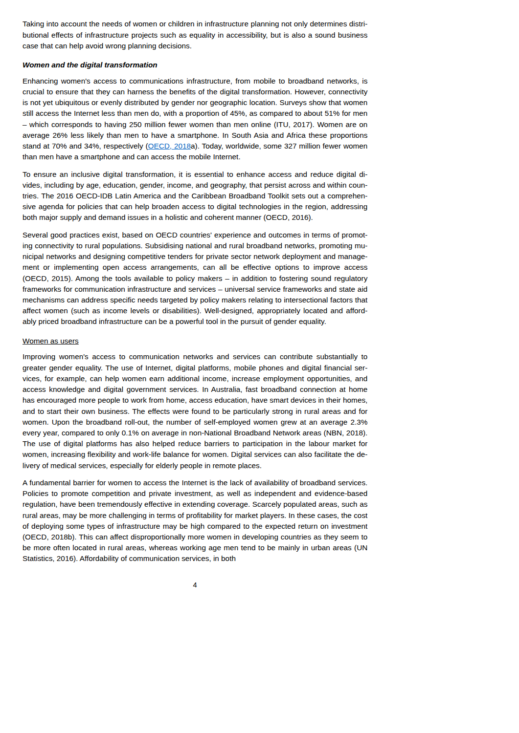Taking into account the needs of women or children in infrastructure planning not only determines distributional effects of infrastructure projects such as equality in accessibility, but is also a sound business case that can help avoid wrong planning decisions.
Women and the digital transformation
Enhancing women's access to communications infrastructure, from mobile to broadband networks, is crucial to ensure that they can harness the benefits of the digital transformation. However, connectivity is not yet ubiquitous or evenly distributed by gender nor geographic location. Surveys show that women still access the Internet less than men do, with a proportion of 45%, as compared to about 51% for men – which corresponds to having 250 million fewer women than men online (ITU, 2017). Women are on average 26% less likely than men to have a smartphone. In South Asia and Africa these proportions stand at 70% and 34%, respectively (OECD, 2018a). Today, worldwide, some 327 million fewer women than men have a smartphone and can access the mobile Internet.
To ensure an inclusive digital transformation, it is essential to enhance access and reduce digital divides, including by age, education, gender, income, and geography, that persist across and within countries. The 2016 OECD-IDB Latin America and the Caribbean Broadband Toolkit sets out a comprehensive agenda for policies that can help broaden access to digital technologies in the region, addressing both major supply and demand issues in a holistic and coherent manner (OECD, 2016).
Several good practices exist, based on OECD countries' experience and outcomes in terms of promoting connectivity to rural populations. Subsidising national and rural broadband networks, promoting municipal networks and designing competitive tenders for private sector network deployment and management or implementing open access arrangements, can all be effective options to improve access (OECD, 2015). Among the tools available to policy makers – in addition to fostering sound regulatory frameworks for communication infrastructure and services – universal service frameworks and state aid mechanisms can address specific needs targeted by policy makers relating to intersectional factors that affect women (such as income levels or disabilities). Well-designed, appropriately located and affordably priced broadband infrastructure can be a powerful tool in the pursuit of gender equality.
Women as users
Improving women's access to communication networks and services can contribute substantially to greater gender equality. The use of Internet, digital platforms, mobile phones and digital financial services, for example, can help women earn additional income, increase employment opportunities, and access knowledge and digital government services. In Australia, fast broadband connection at home has encouraged more people to work from home, access education, have smart devices in their homes, and to start their own business. The effects were found to be particularly strong in rural areas and for women. Upon the broadband roll-out, the number of self-employed women grew at an average 2.3% every year, compared to only 0.1% on average in non-National Broadband Network areas (NBN, 2018). The use of digital platforms has also helped reduce barriers to participation in the labour market for women, increasing flexibility and work-life balance for women. Digital services can also facilitate the delivery of medical services, especially for elderly people in remote places.
A fundamental barrier for women to access the Internet is the lack of availability of broadband services. Policies to promote competition and private investment, as well as independent and evidence-based regulation, have been tremendously effective in extending coverage. Scarcely populated areas, such as rural areas, may be more challenging in terms of profitability for market players. In these cases, the cost of deploying some types of infrastructure may be high compared to the expected return on investment (OECD, 2018b). This can affect disproportionally more women in developing countries as they seem to be more often located in rural areas, whereas working age men tend to be mainly in urban areas (UN Statistics, 2016). Affordability of communication services, in both
4